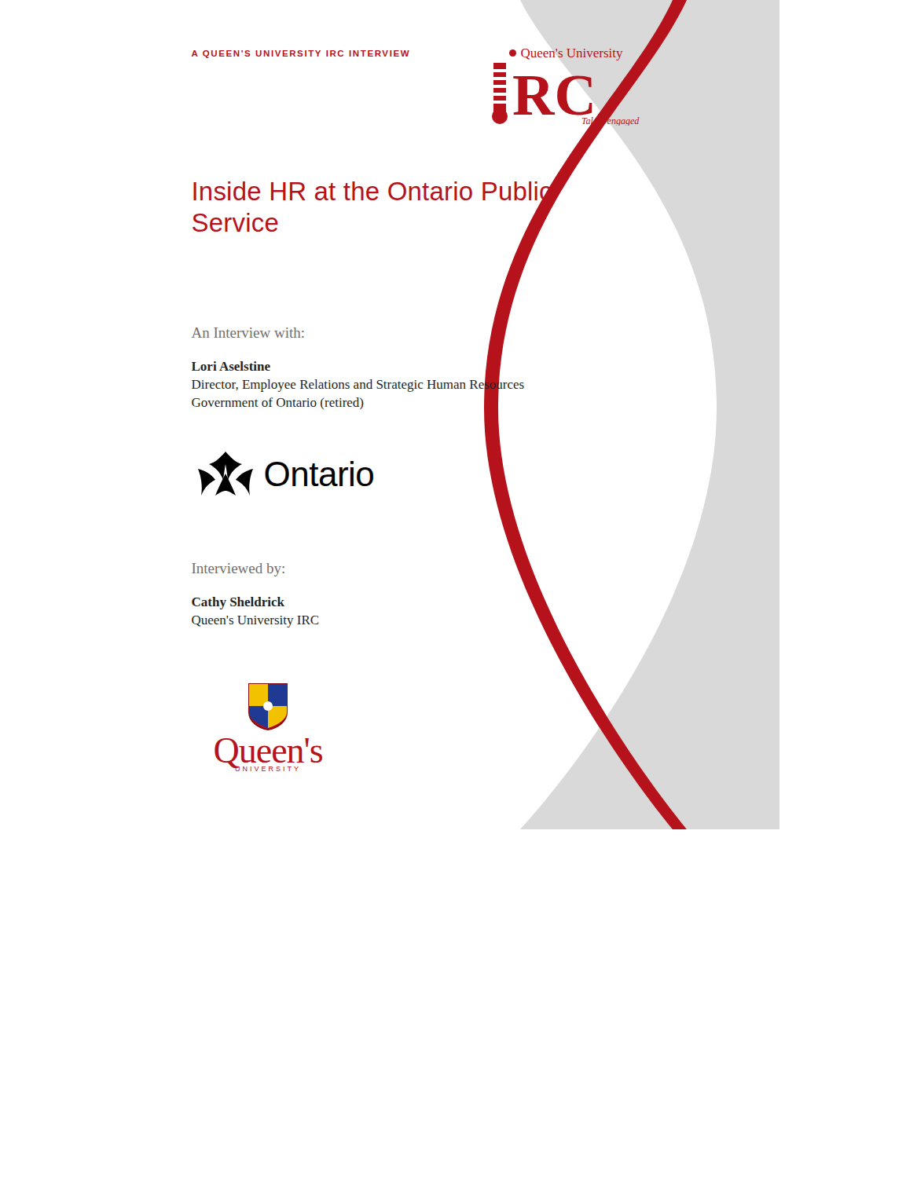Queen's University
RC Talent engaged
A Queen's University IRC Interview
Inside HR at the Ontario Public Service
An Interview with:
Lori Aselstine
Director, Employee Relations and Strategic Human Resources
Government of Ontario (retired)
Ontario
Interviewed by:
Cathy Sheldrick
Queen's University IRC
Queen's
UNIVERSITY